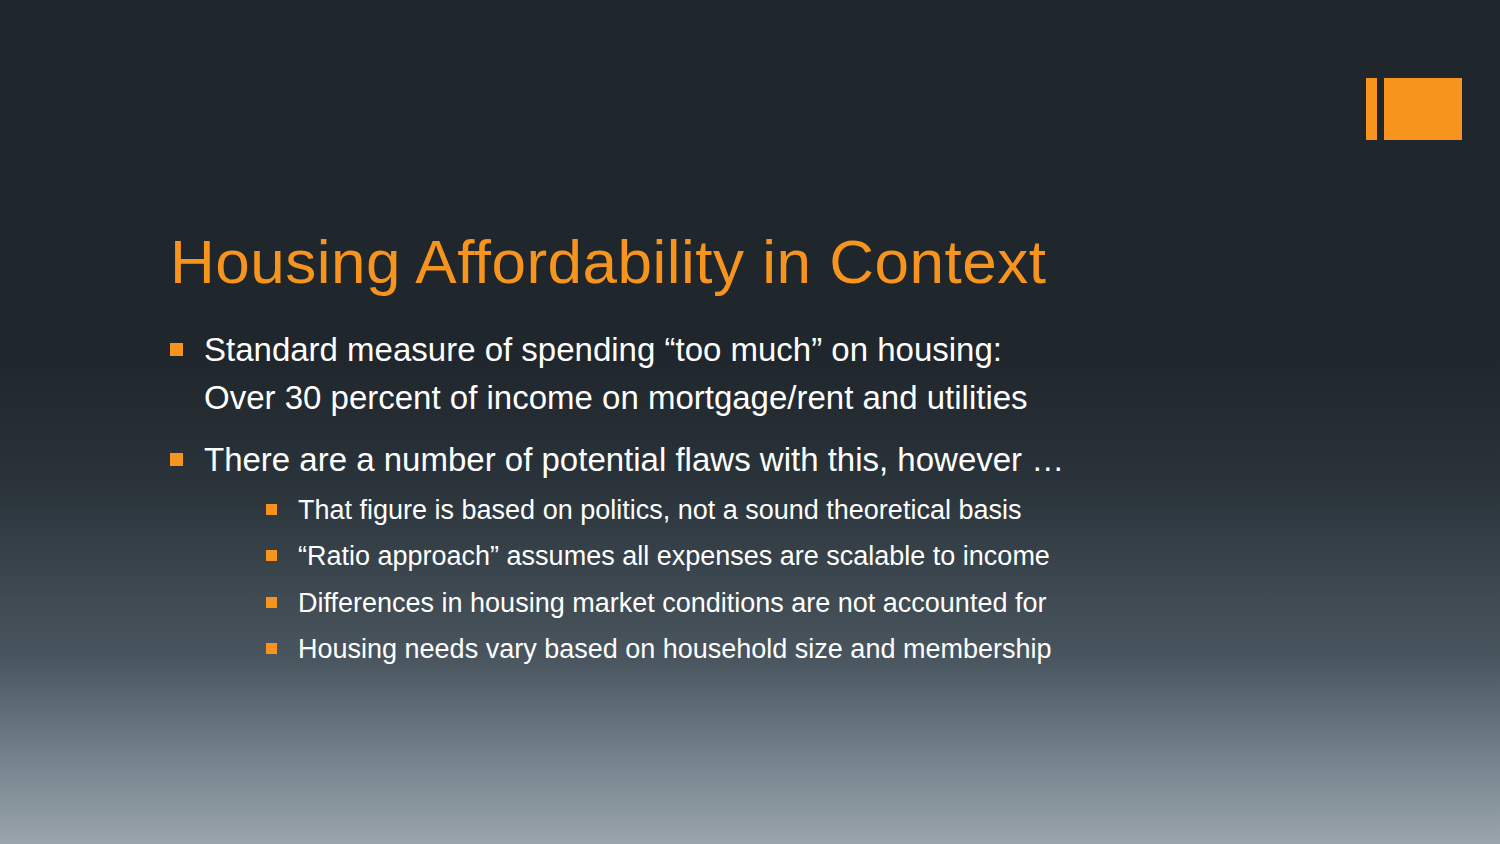Housing Affordability in Context
Standard measure of spending “too much” on housing:
Over 30 percent of income on mortgage/rent and utilities
There are a number of potential flaws with this, however …
That figure is based on politics, not a sound theoretical basis
“Ratio approach” assumes all expenses are scalable to income
Differences in housing market conditions are not accounted for
Housing needs vary based on household size and membership